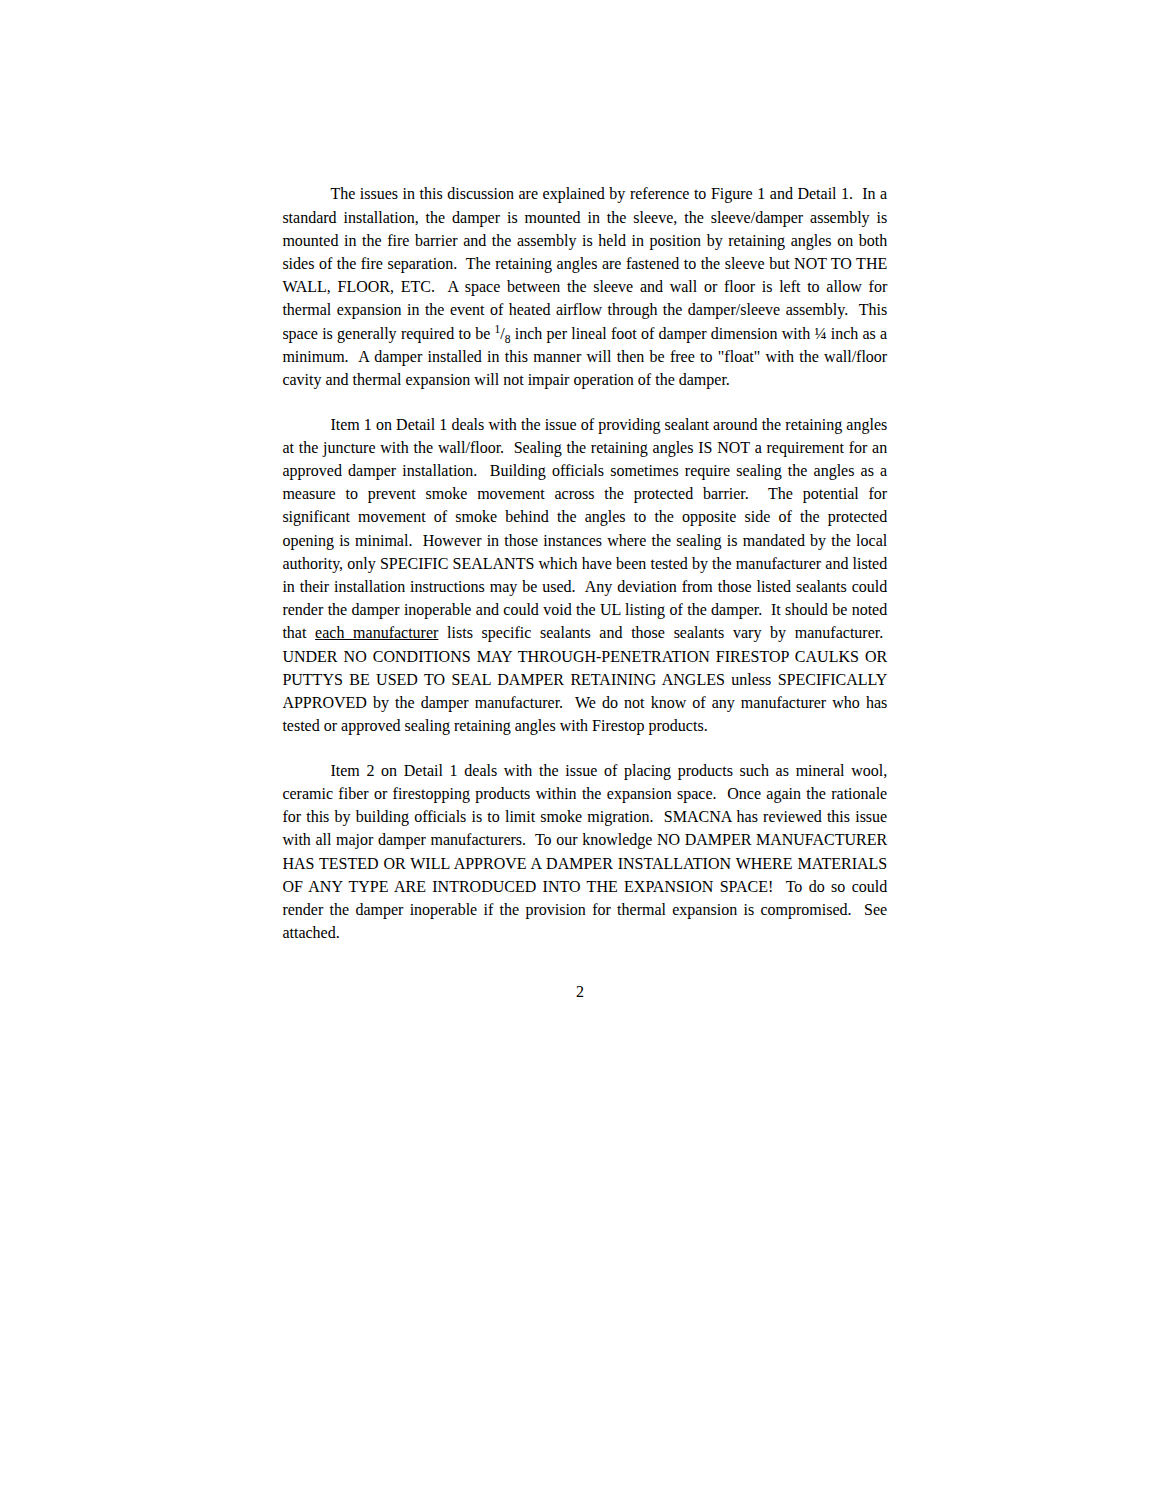The issues in this discussion are explained by reference to Figure 1 and Detail 1. In a standard installation, the damper is mounted in the sleeve, the sleeve/damper assembly is mounted in the fire barrier and the assembly is held in position by retaining angles on both sides of the fire separation. The retaining angles are fastened to the sleeve but NOT TO THE WALL, FLOOR, ETC. A space between the sleeve and wall or floor is left to allow for thermal expansion in the event of heated airflow through the damper/sleeve assembly. This space is generally required to be 1/8 inch per lineal foot of damper dimension with ¼ inch as a minimum. A damper installed in this manner will then be free to "float" with the wall/floor cavity and thermal expansion will not impair operation of the damper.
Item 1 on Detail 1 deals with the issue of providing sealant around the retaining angles at the juncture with the wall/floor. Sealing the retaining angles IS NOT a requirement for an approved damper installation. Building officials sometimes require sealing the angles as a measure to prevent smoke movement across the protected barrier. The potential for significant movement of smoke behind the angles to the opposite side of the protected opening is minimal. However in those instances where the sealing is mandated by the local authority, only SPECIFIC SEALANTS which have been tested by the manufacturer and listed in their installation instructions may be used. Any deviation from those listed sealants could render the damper inoperable and could void the UL listing of the damper. It should be noted that each manufacturer lists specific sealants and those sealants vary by manufacturer. UNDER NO CONDITIONS MAY THROUGH-PENETRATION FIRESTOP CAULKS OR PUTTYS BE USED TO SEAL DAMPER RETAINING ANGLES unless SPECIFICALLY APPROVED by the damper manufacturer. We do not know of any manufacturer who has tested or approved sealing retaining angles with Firestop products.
Item 2 on Detail 1 deals with the issue of placing products such as mineral wool, ceramic fiber or firestopping products within the expansion space. Once again the rationale for this by building officials is to limit smoke migration. SMACNA has reviewed this issue with all major damper manufacturers. To our knowledge NO DAMPER MANUFACTURER HAS TESTED OR WILL APPROVE A DAMPER INSTALLATION WHERE MATERIALS OF ANY TYPE ARE INTRODUCED INTO THE EXPANSION SPACE! To do so could render the damper inoperable if the provision for thermal expansion is compromised. See attached.
2